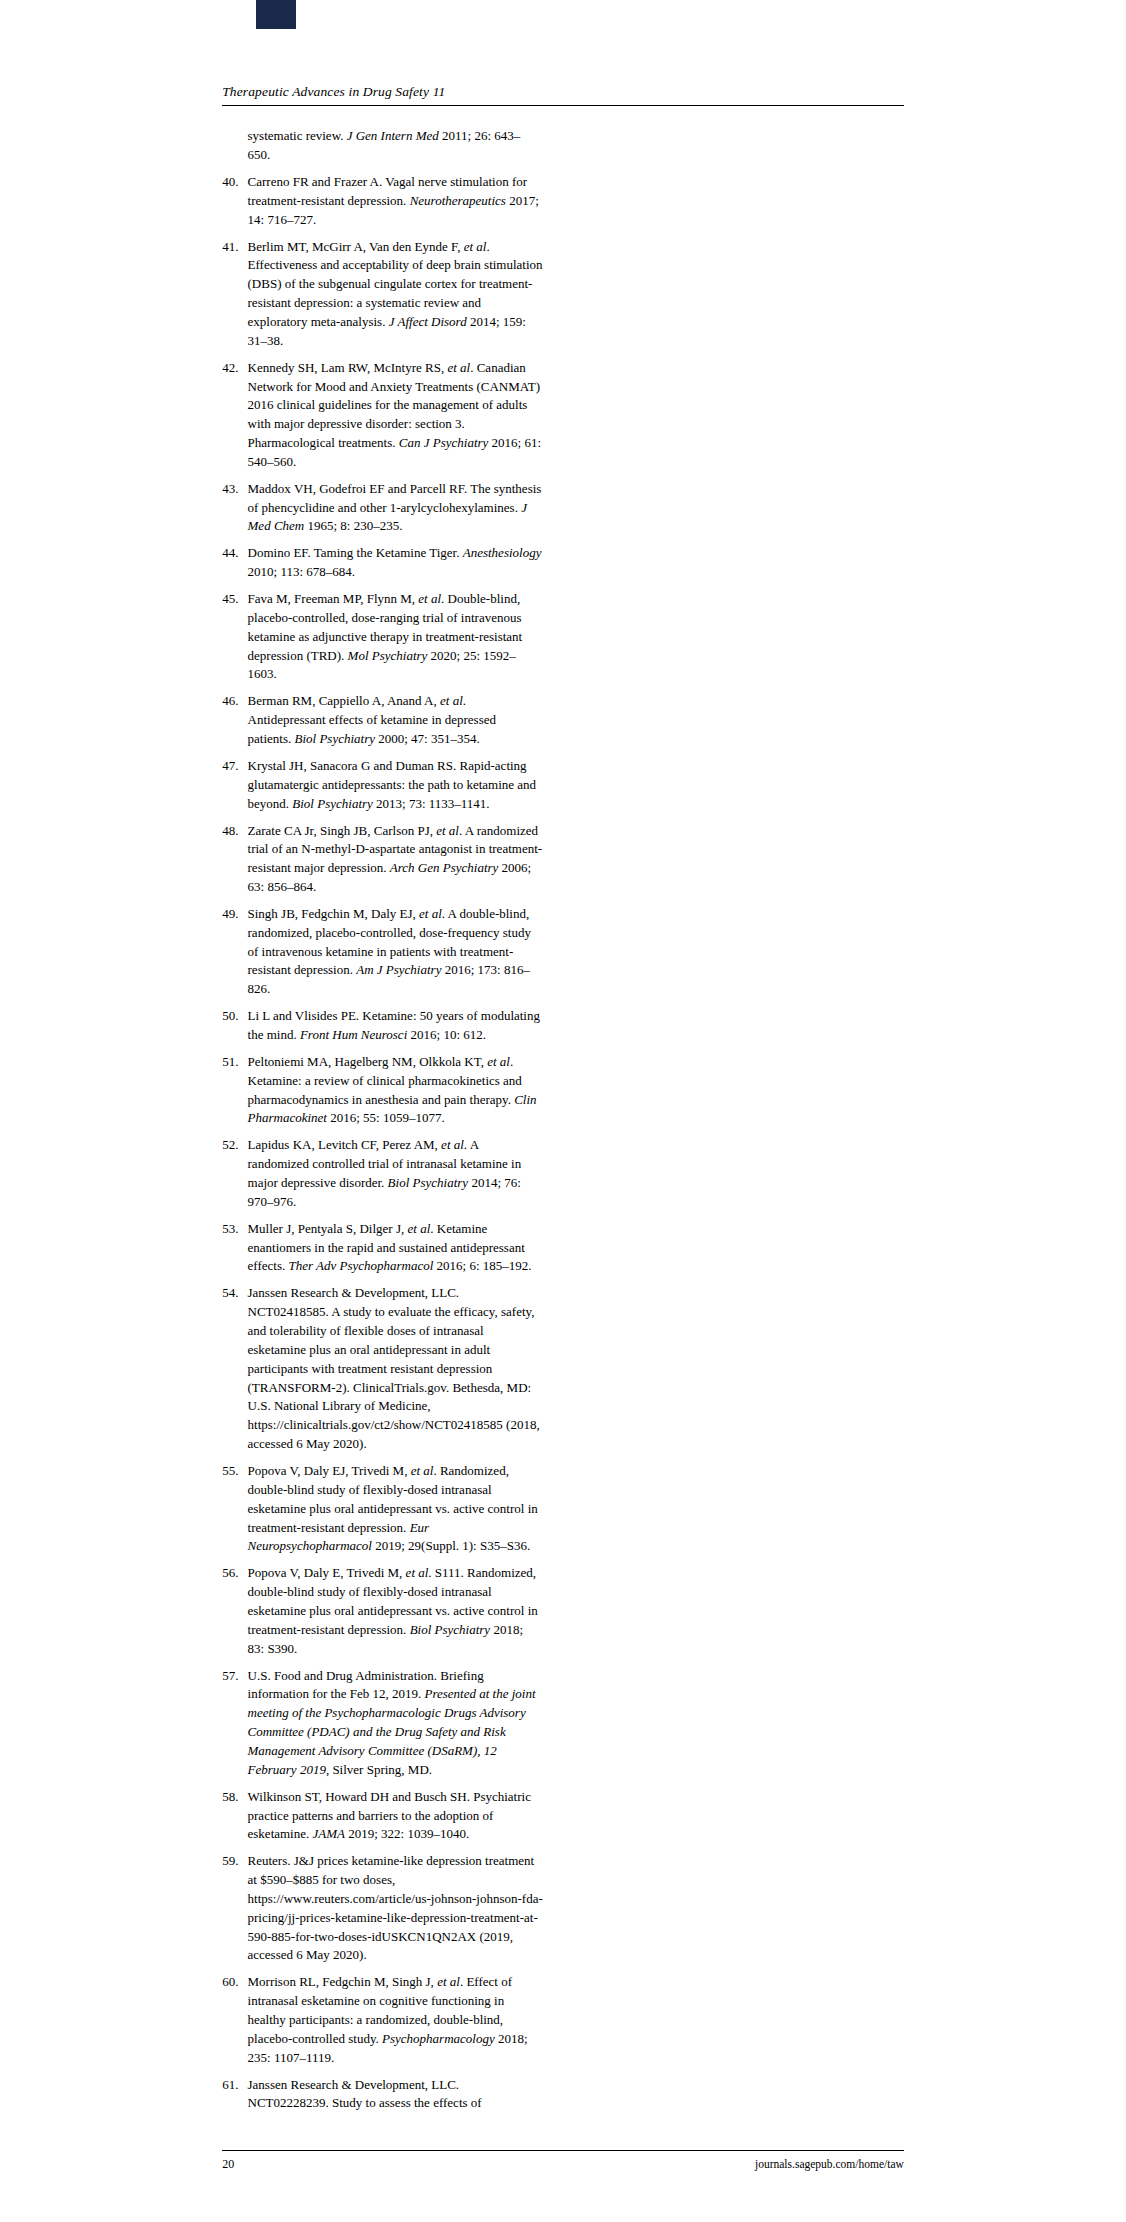Therapeutic Advances in Drug Safety 11
systematic review. J Gen Intern Med 2011; 26: 643–650.
Carreno FR and Frazer A. Vagal nerve stimulation for treatment-resistant depression. Neurotherapeutics 2017; 14: 716–727.
Berlim MT, McGirr A, Van den Eynde F, et al. Effectiveness and acceptability of deep brain stimulation (DBS) of the subgenual cingulate cortex for treatment-resistant depression: a systematic review and exploratory meta-analysis. J Affect Disord 2014; 159: 31–38.
Kennedy SH, Lam RW, McIntyre RS, et al. Canadian Network for Mood and Anxiety Treatments (CANMAT) 2016 clinical guidelines for the management of adults with major depressive disorder: section 3. Pharmacological treatments. Can J Psychiatry 2016; 61: 540–560.
Maddox VH, Godefroi EF and Parcell RF. The synthesis of phencyclidine and other 1-arylcyclohexylamines. J Med Chem 1965; 8: 230–235.
Domino EF. Taming the Ketamine Tiger. Anesthesiology 2010; 113: 678–684.
Fava M, Freeman MP, Flynn M, et al. Double-blind, placebo-controlled, dose-ranging trial of intravenous ketamine as adjunctive therapy in treatment-resistant depression (TRD). Mol Psychiatry 2020; 25: 1592–1603.
Berman RM, Cappiello A, Anand A, et al. Antidepressant effects of ketamine in depressed patients. Biol Psychiatry 2000; 47: 351–354.
Krystal JH, Sanacora G and Duman RS. Rapid-acting glutamatergic antidepressants: the path to ketamine and beyond. Biol Psychiatry 2013; 73: 1133–1141.
Zarate CA Jr, Singh JB, Carlson PJ, et al. A randomized trial of an N-methyl-D-aspartate antagonist in treatment-resistant major depression. Arch Gen Psychiatry 2006; 63: 856–864.
Singh JB, Fedgchin M, Daly EJ, et al. A double-blind, randomized, placebo-controlled, dose-frequency study of intravenous ketamine in patients with treatment-resistant depression. Am J Psychiatry 2016; 173: 816–826.
Li L and Vlisides PE. Ketamine: 50 years of modulating the mind. Front Hum Neurosci 2016; 10: 612.
Peltoniemi MA, Hagelberg NM, Olkkola KT, et al. Ketamine: a review of clinical pharmacokinetics and pharmacodynamics in anesthesia and pain therapy. Clin Pharmacokinet 2016; 55: 1059–1077.
Lapidus KA, Levitch CF, Perez AM, et al. A randomized controlled trial of intranasal ketamine in major depressive disorder. Biol Psychiatry 2014; 76: 970–976.
Muller J, Pentyala S, Dilger J, et al. Ketamine enantiomers in the rapid and sustained antidepressant effects. Ther Adv Psychopharmacol 2016; 6: 185–192.
Janssen Research & Development, LLC. NCT02418585. A study to evaluate the efficacy, safety, and tolerability of flexible doses of intranasal esketamine plus an oral antidepressant in adult participants with treatment resistant depression (TRANSFORM-2). ClinicalTrials.gov. Bethesda, MD: U.S. National Library of Medicine, https://clinicaltrials.gov/ct2/show/NCT02418585 (2018, accessed 6 May 2020).
Popova V, Daly EJ, Trivedi M, et al. Randomized, double-blind study of flexibly-dosed intranasal esketamine plus oral antidepressant vs. active control in treatment-resistant depression. Eur Neuropsychopharmacol 2019; 29(Suppl. 1): S35–S36.
Popova V, Daly E, Trivedi M, et al. S111. Randomized, double-blind study of flexibly-dosed intranasal esketamine plus oral antidepressant vs. active control in treatment-resistant depression. Biol Psychiatry 2018; 83: S390.
U.S. Food and Drug Administration. Briefing information for the Feb 12, 2019. Presented at the joint meeting of the Psychopharmacologic Drugs Advisory Committee (PDAC) and the Drug Safety and Risk Management Advisory Committee (DSaRM), 12 February 2019, Silver Spring, MD.
Wilkinson ST, Howard DH and Busch SH. Psychiatric practice patterns and barriers to the adoption of esketamine. JAMA 2019; 322: 1039–1040.
Reuters. J&J prices ketamine-like depression treatment at $590–$885 for two doses, https://www.reuters.com/article/us-johnson-johnson-fda-pricing/jj-prices-ketamine-like-depression-treatment-at-590-885-for-two-doses-idUSKCN1QN2AX (2019, accessed 6 May 2020).
Morrison RL, Fedgchin M, Singh J, et al. Effect of intranasal esketamine on cognitive functioning in healthy participants: a randomized, double-blind, placebo-controlled study. Psychopharmacology 2018; 235: 1107–1119.
Janssen Research & Development, LLC. NCT02228239. Study to assess the effects of
20
journals.sagepub.com/home/taw